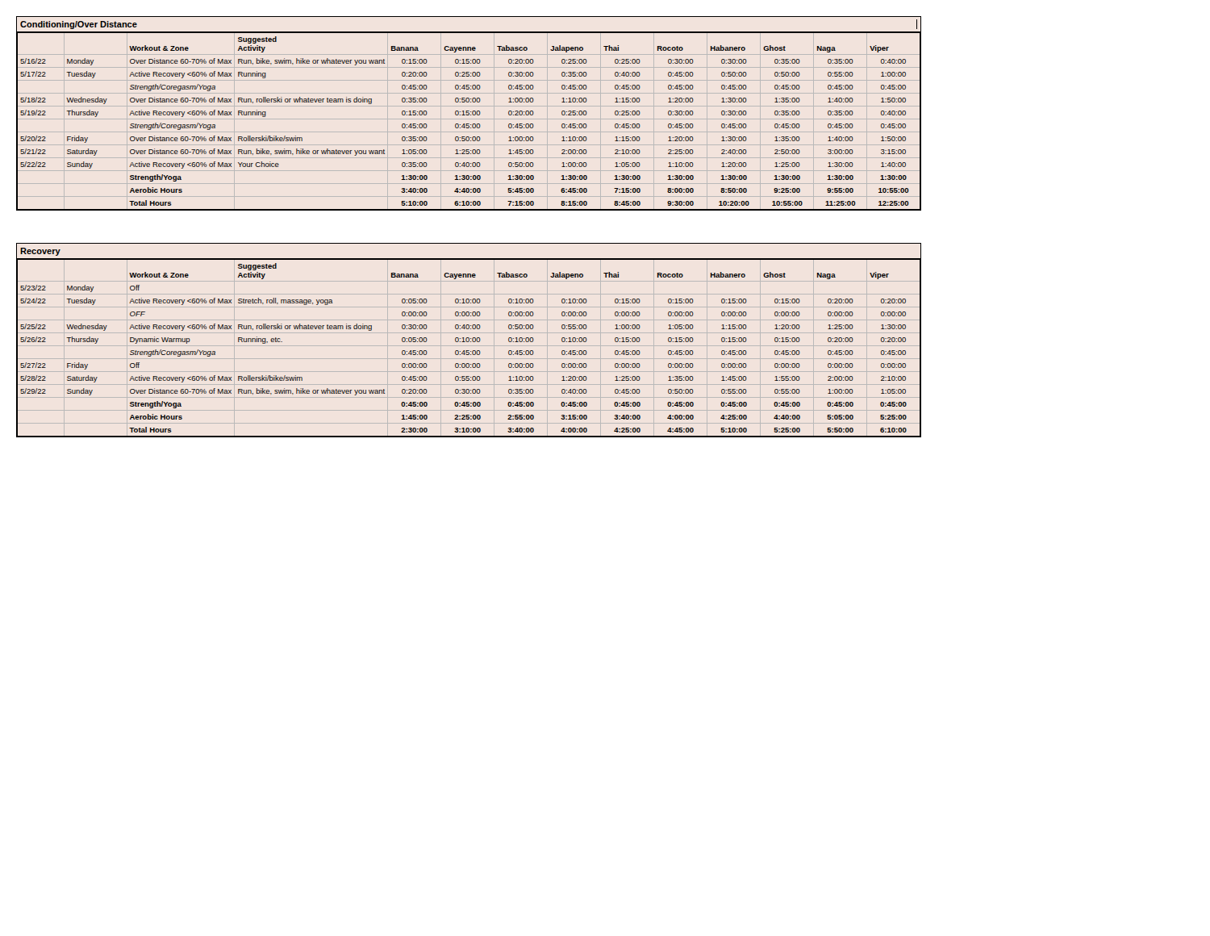Conditioning/Over Distance
| | | Workout & Zone | Suggested Activity | Banana | Cayenne | Tabasco | Jalapeno | Thai | Rocoto | Habanero | Ghost | Naga | Viper |
| --- | --- | --- | --- | --- | --- | --- | --- | --- | --- | --- | --- | --- | --- |
| 5/16/22 | Monday | Over Distance 60-70% of Max | Run, bike, swim, hike or whatever you want | 0:15:00 | 0:15:00 | 0:20:00 | 0:25:00 | 0:25:00 | 0:30:00 | 0:30:00 | 0:35:00 | 0:35:00 | 0:40:00 |
| 5/17/22 | Tuesday | Active Recovery <60% of Max | Running | 0:20:00 | 0:25:00 | 0:30:00 | 0:35:00 | 0:40:00 | 0:45:00 | 0:50:00 | 0:50:00 | 0:55:00 | 1:00:00 |
| | | Strength/Coregasm/Yoga | | 0:45:00 | 0:45:00 | 0:45:00 | 0:45:00 | 0:45:00 | 0:45:00 | 0:45:00 | 0:45:00 | 0:45:00 | 0:45:00 |
| 5/18/22 | Wednesday | Over Distance 60-70% of Max | Run, rollerski or whatever team is doing | 0:35:00 | 0:50:00 | 1:00:00 | 1:10:00 | 1:15:00 | 1:20:00 | 1:30:00 | 1:35:00 | 1:40:00 | 1:50:00 |
| 5/19/22 | Thursday | Active Recovery <60% of Max | Running | 0:15:00 | 0:15:00 | 0:20:00 | 0:25:00 | 0:25:00 | 0:30:00 | 0:30:00 | 0:35:00 | 0:35:00 | 0:40:00 |
| | | Strength/Coregasm/Yoga | | 0:45:00 | 0:45:00 | 0:45:00 | 0:45:00 | 0:45:00 | 0:45:00 | 0:45:00 | 0:45:00 | 0:45:00 | 0:45:00 |
| 5/20/22 | Friday | Over Distance 60-70% of Max | Rollerski/bike/swim | 0:35:00 | 0:50:00 | 1:00:00 | 1:10:00 | 1:15:00 | 1:20:00 | 1:30:00 | 1:35:00 | 1:40:00 | 1:50:00 |
| 5/21/22 | Saturday | Over Distance 60-70% of Max | Run, bike, swim, hike or whatever you want | 1:05:00 | 1:25:00 | 1:45:00 | 2:00:00 | 2:10:00 | 2:25:00 | 2:40:00 | 2:50:00 | 3:00:00 | 3:15:00 |
| 5/22/22 | Sunday | Active Recovery <60% of Max | Your Choice | 0:35:00 | 0:40:00 | 0:50:00 | 1:00:00 | 1:05:00 | 1:10:00 | 1:20:00 | 1:25:00 | 1:30:00 | 1:40:00 |
| | | Strength/Yoga | | 1:30:00 | 1:30:00 | 1:30:00 | 1:30:00 | 1:30:00 | 1:30:00 | 1:30:00 | 1:30:00 | 1:30:00 | 1:30:00 |
| | | Aerobic Hours | | 3:40:00 | 4:40:00 | 5:45:00 | 6:45:00 | 7:15:00 | 8:00:00 | 8:50:00 | 9:25:00 | 9:55:00 | 10:55:00 |
| | | Total Hours | | 5:10:00 | 6:10:00 | 7:15:00 | 8:15:00 | 8:45:00 | 9:30:00 | 10:20:00 | 10:55:00 | 11:25:00 | 12:25:00 |
Recovery
| | | Workout & Zone | Suggested Activity | Banana | Cayenne | Tabasco | Jalapeno | Thai | Rocoto | Habanero | Ghost | Naga | Viper |
| --- | --- | --- | --- | --- | --- | --- | --- | --- | --- | --- | --- | --- | --- |
| 5/23/22 | Monday | Off | | | | | | | | | | | |
| 5/24/22 | Tuesday | Active Recovery <60% of Max | Stretch, roll, massage, yoga | 0:05:00 | 0:10:00 | 0:10:00 | 0:10:00 | 0:15:00 | 0:15:00 | 0:15:00 | 0:15:00 | 0:20:00 | 0:20:00 |
| | | OFF | | 0:00:00 | 0:00:00 | 0:00:00 | 0:00:00 | 0:00:00 | 0:00:00 | 0:00:00 | 0:00:00 | 0:00:00 | 0:00:00 |
| 5/25/22 | Wednesday | Active Recovery <60% of Max | Run, rollerski or whatever team is doing | 0:30:00 | 0:40:00 | 0:50:00 | 0:55:00 | 1:00:00 | 1:05:00 | 1:15:00 | 1:20:00 | 1:25:00 | 1:30:00 |
| 5/26/22 | Thursday | Dynamic Warmup | Running, etc. | 0:05:00 | 0:10:00 | 0:10:00 | 0:10:00 | 0:15:00 | 0:15:00 | 0:15:00 | 0:15:00 | 0:20:00 | 0:20:00 |
| | | Strength/Coregasm/Yoga | | 0:45:00 | 0:45:00 | 0:45:00 | 0:45:00 | 0:45:00 | 0:45:00 | 0:45:00 | 0:45:00 | 0:45:00 | 0:45:00 |
| 5/27/22 | Friday | Off | | 0:00:00 | 0:00:00 | 0:00:00 | 0:00:00 | 0:00:00 | 0:00:00 | 0:00:00 | 0:00:00 | 0:00:00 | 0:00:00 |
| 5/28/22 | Saturday | Active Recovery <60% of Max | Rollerski/bike/swim | 0:45:00 | 0:55:00 | 1:10:00 | 1:20:00 | 1:25:00 | 1:35:00 | 1:45:00 | 1:55:00 | 2:00:00 | 2:10:00 |
| 5/29/22 | Sunday | Over Distance 60-70% of Max | Run, bike, swim, hike or whatever you want | 0:20:00 | 0:30:00 | 0:35:00 | 0:40:00 | 0:45:00 | 0:50:00 | 0:55:00 | 0:55:00 | 1:00:00 | 1:05:00 |
| | | Strength/Yoga | | 0:45:00 | 0:45:00 | 0:45:00 | 0:45:00 | 0:45:00 | 0:45:00 | 0:45:00 | 0:45:00 | 0:45:00 | 0:45:00 |
| | | Aerobic Hours | | 1:45:00 | 2:25:00 | 2:55:00 | 3:15:00 | 3:40:00 | 4:00:00 | 4:25:00 | 4:40:00 | 5:05:00 | 5:25:00 |
| | | Total Hours | | 2:30:00 | 3:10:00 | 3:40:00 | 4:00:00 | 4:25:00 | 4:45:00 | 5:10:00 | 5:25:00 | 5:50:00 | 6:10:00 |